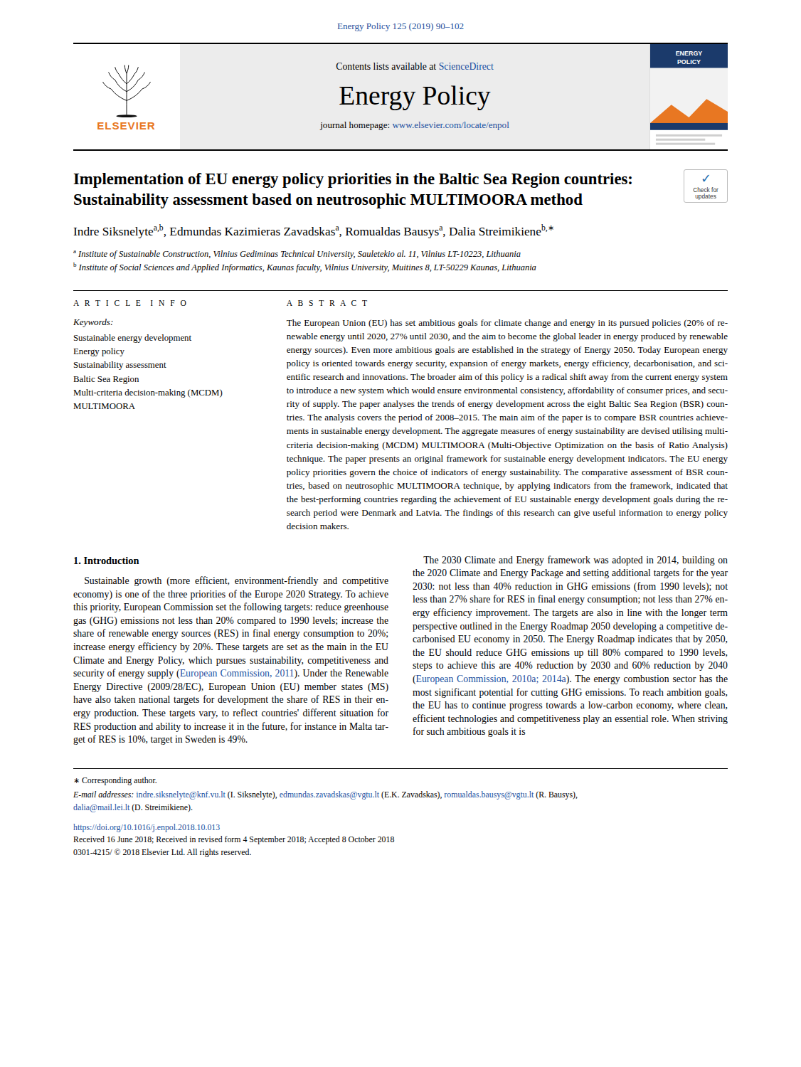Energy Policy 125 (2019) 90–102
ELSEVIER
Contents lists available at ScienceDirect
Energy Policy
journal homepage: www.elsevier.com/locate/enpol
ENERGY POLICY
Implementation of EU energy policy priorities in the Baltic Sea Region countries: Sustainability assessment based on neutrosophic MULTIMOORA method
✓ Check for
updates
Indre Siksnelytea,b, Edmundas Kazimieras Zavadskasa, Romualdas Bausysa, Dalia Streimikieneb,∗
a Institute of Sustainable Construction, Vilnius Gediminas Technical University, Sauletekio al. 11, Vilnius LT-10223, Lithuania
b Institute of Social Sciences and Applied Informatics, Kaunas faculty, Vilnius University, Muitines 8, LT-50229 Kaunas, Lithuania
A R T I C L E I N F O
Keywords:
Sustainable energy development
Energy policy
Sustainability assessment
Baltic Sea Region
Multi-criteria decision-making (MCDM)
MULTIMOORA
A B S T R A C T
The European Union (EU) has set ambitious goals for climate change and energy in its pursued policies (20% of renewable energy until 2020, 27% until 2030, and the aim to become the global leader in energy produced by renewable energy sources). Even more ambitious goals are established in the strategy of Energy 2050. Today European energy policy is oriented towards energy security, expansion of energy markets, energy efficiency, decarbonisation, and scientific research and innovations. The broader aim of this policy is a radical shift away from the current energy system to introduce a new system which would ensure environmental consistency, affordability of consumer prices, and security of supply. The paper analyses the trends of energy development across the eight Baltic Sea Region (BSR) countries. The analysis covers the period of 2008–2015. The main aim of the paper is to compare BSR countries achievements in sustainable energy development. The aggregate measures of energy sustainability are devised utilising multi-criteria decision-making (MCDM) MULTIMOORA (Multi-Objective Optimization on the basis of Ratio Analysis) technique. The paper presents an original framework for sustainable energy development indicators. The EU energy policy priorities govern the choice of indicators of energy sustainability. The comparative assessment of BSR countries, based on neutrosophic MULTIMOORA technique, by applying indicators from the framework, indicated that the best-performing countries regarding the achievement of EU sustainable energy development goals during the research period were Denmark and Latvia. The findings of this research can give useful information to energy policy decision makers.
1. Introduction
Sustainable growth (more efficient, environment-friendly and competitive economy) is one of the three priorities of the Europe 2020 Strategy. To achieve this priority, European Commission set the following targets: reduce greenhouse gas (GHG) emissions not less than 20% compared to 1990 levels; increase the share of renewable energy sources (RES) in final energy consumption to 20%; increase energy efficiency by 20%. These targets are set as the main in the EU Climate and Energy Policy, which pursues sustainability, competitiveness and security of energy supply (European Commission, 2011). Under the Renewable Energy Directive (2009/28/EC), European Union (EU) member states (MS) have also taken national targets for development the share of RES in their energy production. These targets vary, to reflect countries' different situation for RES production and ability to increase it in the future, for instance in Malta target of RES is 10%, target in Sweden is 49%.
The 2030 Climate and Energy framework was adopted in 2014, building on the 2020 Climate and Energy Package and setting additional targets for the year 2030: not less than 40% reduction in GHG emissions (from 1990 levels); not less than 27% share for RES in final energy consumption; not less than 27% energy efficiency improvement. The targets are also in line with the longer term perspective outlined in the Energy Roadmap 2050 developing a competitive decarbonised EU economy in 2050. The Energy Roadmap indicates that by 2050, the EU should reduce GHG emissions up till 80% compared to 1990 levels, steps to achieve this are 40% reduction by 2030 and 60% reduction by 2040 (European Commission, 2010a; 2014a). The energy combustion sector has the most significant potential for cutting GHG emissions. To reach ambition goals, the EU has to continue progress towards a low-carbon economy, where clean, efficient technologies and competitiveness play an essential role. When striving for such ambitious goals it is
∗ Corresponding author.
E-mail addresses: indre.siksnelyte@knf.vu.lt (I. Siksnelyte), edmundas.zavadskas@vgtu.lt (E.K. Zavadskas), romualdas.bausys@vgtu.lt (R. Bausys),
dalia@mail.lei.lt (D. Streimikiene).
https://doi.org/10.1016/j.enpol.2018.10.013
Received 16 June 2018; Received in revised form 4 September 2018; Accepted 8 October 2018
0301-4215/ © 2018 Elsevier Ltd. All rights reserved.